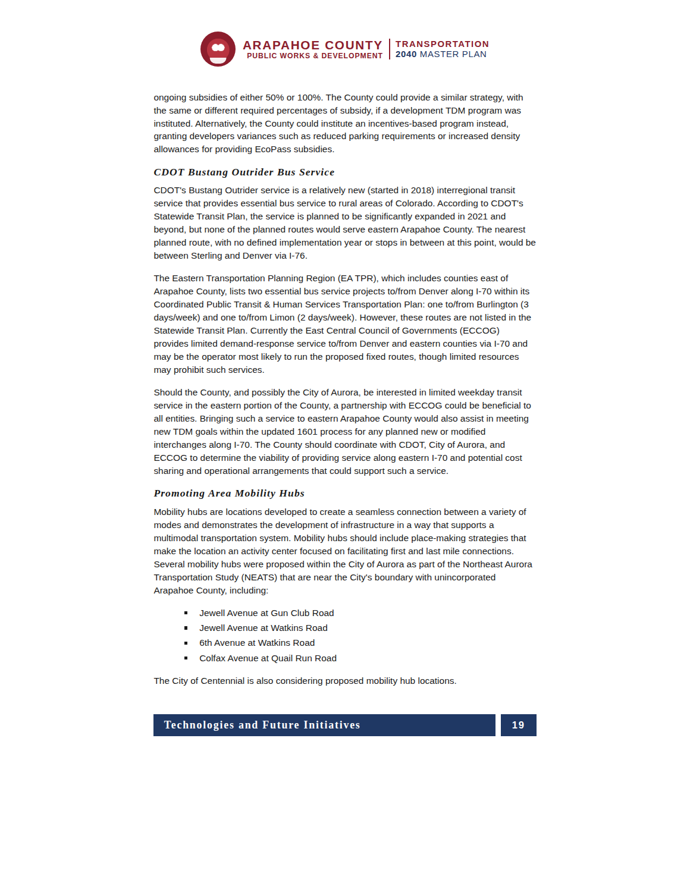ARAPAHOE COUNTY
PUBLIC WORKS & DEVELOPMENT
TRANSPORTATION
2040 MASTER PLAN
ongoing subsidies of either 50% or 100%. The County could provide a similar strategy, with the same or different required percentages of subsidy, if a development TDM program was instituted. Alternatively, the County could institute an incentives-based program instead, granting developers variances such as reduced parking requirements or increased density allowances for providing EcoPass subsidies.
CDOT Bustang Outrider Bus Service
CDOT's Bustang Outrider service is a relatively new (started in 2018) interregional transit service that provides essential bus service to rural areas of Colorado. According to CDOT's Statewide Transit Plan, the service is planned to be significantly expanded in 2021 and beyond, but none of the planned routes would serve eastern Arapahoe County. The nearest planned route, with no defined implementation year or stops in between at this point, would be between Sterling and Denver via I-76.
The Eastern Transportation Planning Region (EA TPR), which includes counties east of Arapahoe County, lists two essential bus service projects to/from Denver along I-70 within its Coordinated Public Transit & Human Services Transportation Plan: one to/from Burlington (3 days/week) and one to/from Limon (2 days/week). However, these routes are not listed in the Statewide Transit Plan. Currently the East Central Council of Governments (ECCOG) provides limited demand-response service to/from Denver and eastern counties via I-70 and may be the operator most likely to run the proposed fixed routes, though limited resources may prohibit such services.
Should the County, and possibly the City of Aurora, be interested in limited weekday transit service in the eastern portion of the County, a partnership with ECCOG could be beneficial to all entities. Bringing such a service to eastern Arapahoe County would also assist in meeting new TDM goals within the updated 1601 process for any planned new or modified interchanges along I-70. The County should coordinate with CDOT, City of Aurora, and ECCOG to determine the viability of providing service along eastern I-70 and potential cost sharing and operational arrangements that could support such a service.
Promoting Area Mobility Hubs
Mobility hubs are locations developed to create a seamless connection between a variety of modes and demonstrates the development of infrastructure in a way that supports a multimodal transportation system. Mobility hubs should include place-making strategies that make the location an activity center focused on facilitating first and last mile connections. Several mobility hubs were proposed within the City of Aurora as part of the Northeast Aurora Transportation Study (NEATS) that are near the City's boundary with unincorporated Arapahoe County, including:
Jewell Avenue at Gun Club Road
Jewell Avenue at Watkins Road
6th Avenue at Watkins Road
Colfax Avenue at Quail Run Road
The City of Centennial is also considering proposed mobility hub locations.
Technologies and Future Initiatives
19